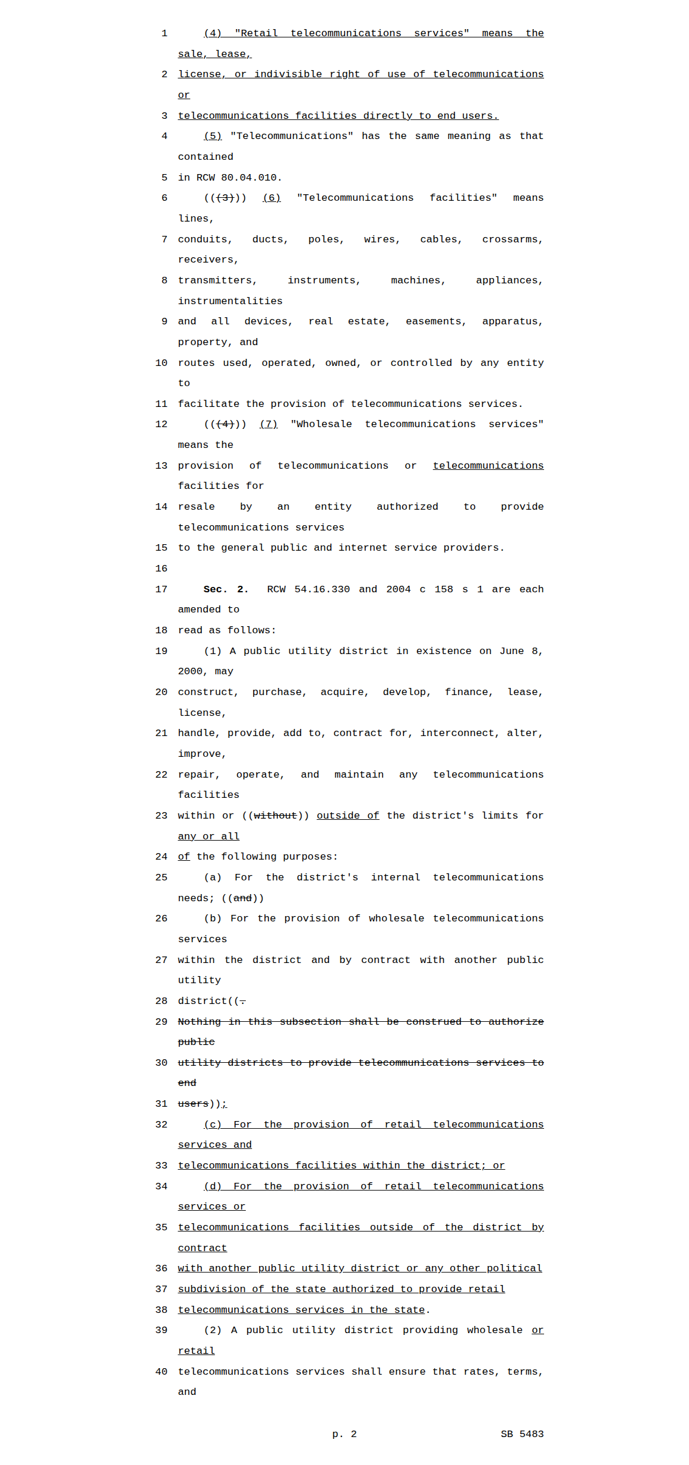(4) "Retail telecommunications services" means the sale, lease,
license, or indivisible right of use of telecommunications or
telecommunications facilities directly to end users.
(5) "Telecommunications" has the same meaning as that contained
in RCW 80.04.010.
(((3))) (6) "Telecommunications facilities" means lines,
conduits, ducts, poles, wires, cables, crossarms, receivers,
transmitters, instruments, machines, appliances, instrumentalities
and all devices, real estate, easements, apparatus, property, and
routes used, operated, owned, or controlled by any entity to
facilitate the provision of telecommunications services.
(((4))) (7) "Wholesale telecommunications services" means the
provision of telecommunications or telecommunications facilities for
resale by an entity authorized to provide telecommunications services
to the general public and internet service providers.
Sec. 2. RCW 54.16.330 and 2004 c 158 s 1 are each amended to
read as follows:
(1) A public utility district in existence on June 8, 2000, may
construct, purchase, acquire, develop, finance, lease, license,
handle, provide, add to, contract for, interconnect, alter, improve,
repair, operate, and maintain any telecommunications facilities
within or ((without)) outside of the district's limits for any or all
of the following purposes:
(a) For the district's internal telecommunications needs; ((and))
(b) For the provision of wholesale telecommunications services
within the district and by contract with another public utility
district((.
Nothing in this subsection shall be construed to authorize public
utility districts to provide telecommunications services to end
users));
(c) For the provision of retail telecommunications services and
telecommunications facilities within the district; or
(d) For the provision of retail telecommunications services or
telecommunications facilities outside of the district by contract
with another public utility district or any other political
subdivision of the state authorized to provide retail
telecommunications services in the state.
(2) A public utility district providing wholesale or retail
telecommunications services shall ensure that rates, terms, and
p. 2 SB 5483